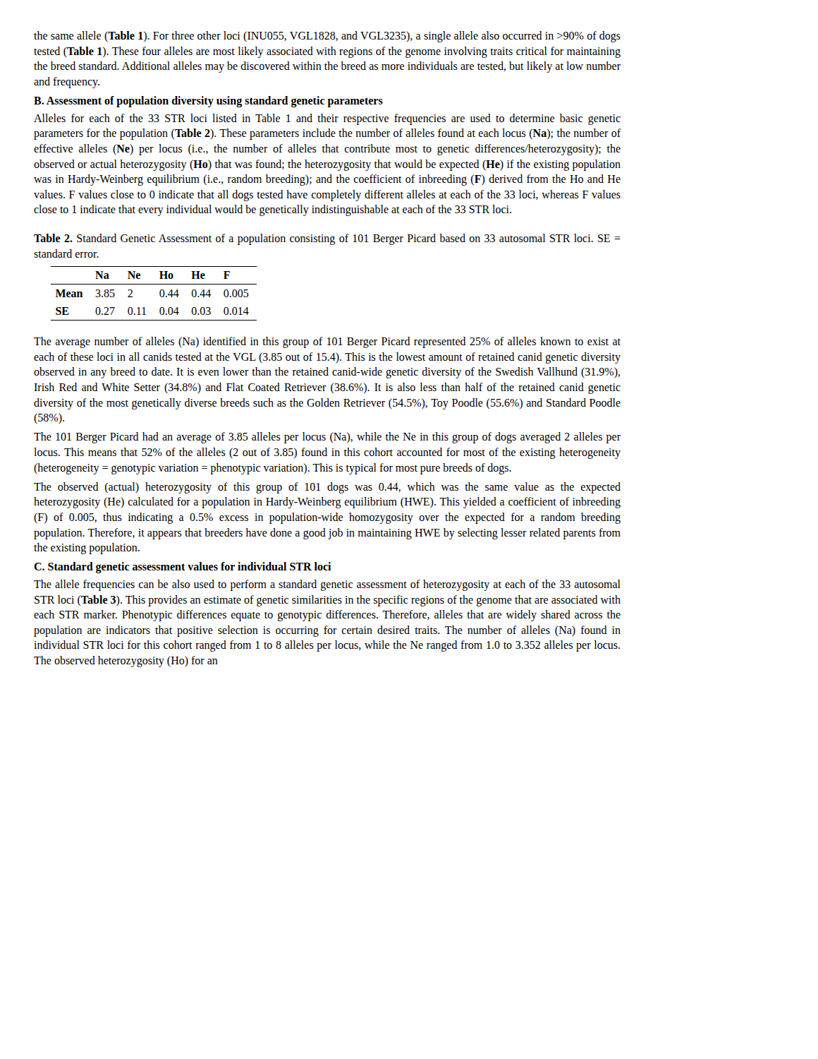the same allele (Table 1). For three other loci (INU055, VGL1828, and VGL3235), a single allele also occurred in >90% of dogs tested (Table 1). These four alleles are most likely associated with regions of the genome involving traits critical for maintaining the breed standard. Additional alleles may be discovered within the breed as more individuals are tested, but likely at low number and frequency.
B. Assessment of population diversity using standard genetic parameters
Alleles for each of the 33 STR loci listed in Table 1 and their respective frequencies are used to determine basic genetic parameters for the population (Table 2). These parameters include the number of alleles found at each locus (Na); the number of effective alleles (Ne) per locus (i.e., the number of alleles that contribute most to genetic differences/heterozygosity); the observed or actual heterozygosity (Ho) that was found; the heterozygosity that would be expected (He) if the existing population was in Hardy-Weinberg equilibrium (i.e., random breeding); and the coefficient of inbreeding (F) derived from the Ho and He values. F values close to 0 indicate that all dogs tested have completely different alleles at each of the 33 loci, whereas F values close to 1 indicate that every individual would be genetically indistinguishable at each of the 33 STR loci.
Table 2. Standard Genetic Assessment of a population consisting of 101 Berger Picard based on 33 autosomal STR loci. SE = standard error.
| | Na | Ne | Ho | He | F |
| --- | --- | --- | --- | --- | --- |
| Mean | 3.85 | 2 | 0.44 | 0.44 | 0.005 |
| SE | 0.27 | 0.11 | 0.04 | 0.03 | 0.014 |
The average number of alleles (Na) identified in this group of 101 Berger Picard represented 25% of alleles known to exist at each of these loci in all canids tested at the VGL (3.85 out of 15.4). This is the lowest amount of retained canid genetic diversity observed in any breed to date. It is even lower than the retained canid-wide genetic diversity of the Swedish Vallhund (31.9%), Irish Red and White Setter (34.8%) and Flat Coated Retriever (38.6%). It is also less than half of the retained canid genetic diversity of the most genetically diverse breeds such as the Golden Retriever (54.5%), Toy Poodle (55.6%) and Standard Poodle (58%).
The 101 Berger Picard had an average of 3.85 alleles per locus (Na), while the Ne in this group of dogs averaged 2 alleles per locus. This means that 52% of the alleles (2 out of 3.85) found in this cohort accounted for most of the existing heterogeneity (heterogeneity = genotypic variation = phenotypic variation). This is typical for most pure breeds of dogs.
The observed (actual) heterozygosity of this group of 101 dogs was 0.44, which was the same value as the expected heterozygosity (He) calculated for a population in Hardy-Weinberg equilibrium (HWE). This yielded a coefficient of inbreeding (F) of 0.005, thus indicating a 0.5% excess in population-wide homozygosity over the expected for a random breeding population. Therefore, it appears that breeders have done a good job in maintaining HWE by selecting lesser related parents from the existing population.
C. Standard genetic assessment values for individual STR loci
The allele frequencies can be also used to perform a standard genetic assessment of heterozygosity at each of the 33 autosomal STR loci (Table 3). This provides an estimate of genetic similarities in the specific regions of the genome that are associated with each STR marker. Phenotypic differences equate to genotypic differences. Therefore, alleles that are widely shared across the population are indicators that positive selection is occurring for certain desired traits. The number of alleles (Na) found in individual STR loci for this cohort ranged from 1 to 8 alleles per locus, while the Ne ranged from 1.0 to 3.352 alleles per locus. The observed heterozygosity (Ho) for an